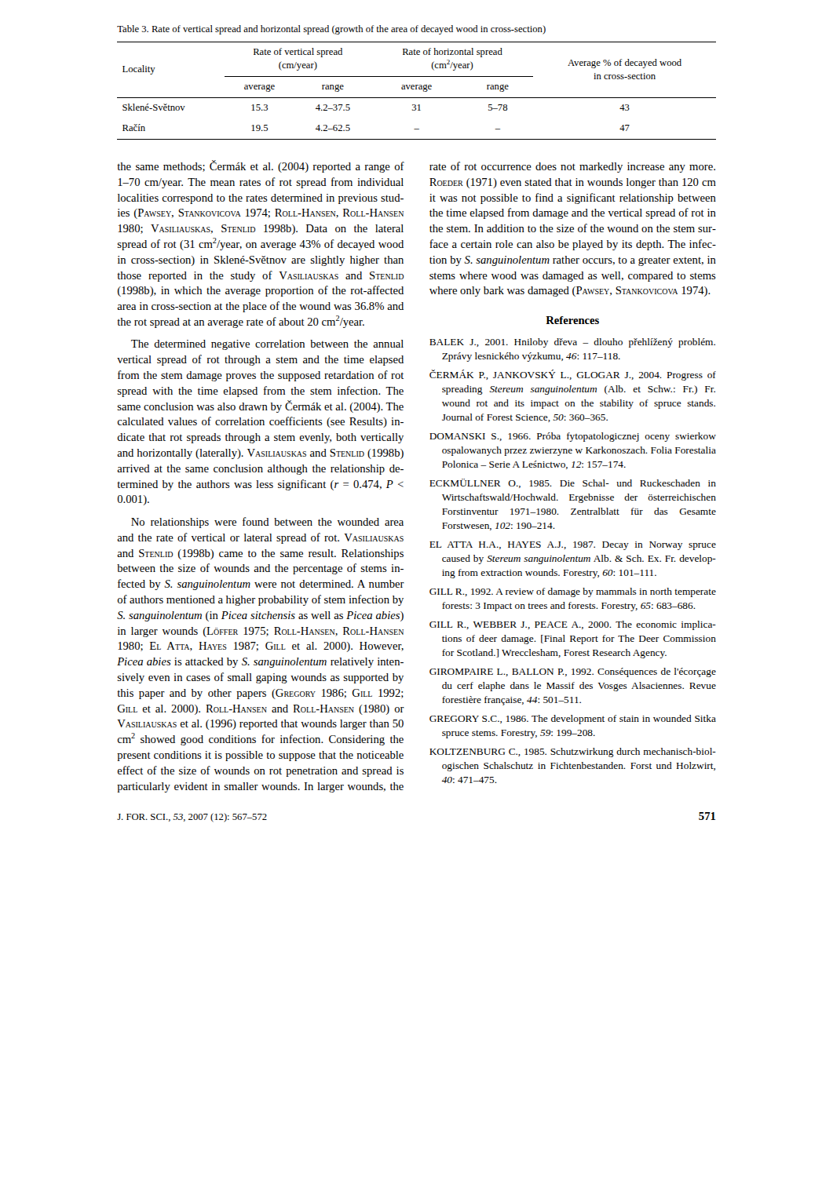Table 3. Rate of vertical spread and horizontal spread (growth of the area of decayed wood in cross-section)
| Locality | Rate of vertical spread (cm/year) | Rate of horizontal spread (cm 2 /year) | Average % of decayed wood in cross-section |
| --- | --- | --- | --- |
| average | range | average | range |
| Sklené-Světnov | 15.3 | 4.2–37.5 | 31 | 5–78 | 43 |
| Račín | 19.5 | 4.2–62.5 | – | – | 47 |
the same methods; Čermák et al. (2004) reported a range of 1–70 cm/year. The mean rates of rot spread from individual localities correspond to the rates determined in previous studies (Pawsey, Stankovicova 1974; Roll-Hansen, Roll-Hansen 1980; Vasiliauskas, Stenlid 1998b). Data on the lateral spread of rot (31 cm2/year, on average 43% of decayed wood in cross-section) in Sklené-Světnov are slightly higher than those reported in the study of Vasiliauskas and Stenlid (1998b), in which the average proportion of the rot-affected area in cross-section at the place of the wound was 36.8% and the rot spread at an average rate of about 20 cm2/year.
The determined negative correlation between the annual vertical spread of rot through a stem and the time elapsed from the stem damage proves the supposed retardation of rot spread with the time elapsed from the stem infection. The same conclusion was also drawn by Čermák et al. (2004). The calculated values of correlation coefficients (see Results) indicate that rot spreads through a stem evenly, both vertically and horizontally (laterally). Vasiliauskas and Stenlid (1998b) arrived at the same conclusion although the relationship determined by the authors was less significant (r = 0.474, P < 0.001).
No relationships were found between the wounded area and the rate of vertical or lateral spread of rot. Vasiliauskas and Stenlid (1998b) came to the same result. Relationships between the size of wounds and the percentage of stems infected by S. sanguinolentum were not determined. A number of authors mentioned a higher probability of stem infection by S. sanguinolentum (in Picea sitchensis as well as Picea abies) in larger wounds (Löffer 1975; Roll-Hansen, Roll-Hansen 1980; El Atta, Hayes 1987; Gill et al. 2000). However, Picea abies is attacked by S. sanguinolentum relatively intensively even in cases of small gaping wounds as supported by this paper and by other papers (Gregory 1986; Gill 1992; Gill et al. 2000). Roll-Hansen and Roll-Hansen (1980) or Vasiliauskas et al. (1996) reported that wounds larger than 50 cm2 showed good conditions for infection. Considering the present conditions it is possible to suppose that the noticeable effect of the size of wounds on rot penetration and spread is particularly evident in smaller wounds. In larger wounds, the rate of rot occurrence does not markedly increase any more. Roeder (1971) even stated that in wounds longer than 120 cm it was not possible to find a significant relationship between the time elapsed from damage and the vertical spread of rot in the stem. In addition to the size of the wound on the stem surface a certain role can also be played by its depth. The infection by S. sanguinolentum rather occurs, to a greater extent, in stems where wood was damaged as well, compared to stems where only bark was damaged (Pawsey, Stankovicova 1974).
References
BALEK J., 2001. Hniloby dřeva – dlouho přehlížený problém. Zprávy lesnického výzkumu, 46: 117–118.
ČERMÁK P., JANKOVSKÝ L., GLOGAR J., 2004. Progress of spreading Stereum sanguinolentum (Alb. et Schw.: Fr.) Fr. wound rot and its impact on the stability of spruce stands. Journal of Forest Science, 50: 360–365.
DOMANSKI S., 1966. Próba fytopatologicznej oceny swierkow ospalowanych przez zwierzyne w Karkonoszach. Folia Forestalia Polonica – Serie A Leśnictwo, 12: 157–174.
ECKMÜLLNER O., 1985. Die Schal- und Ruckeschaden in Wirtschaftswald/Hochwald. Ergebnisse der österreichischen Forstinventur 1971–1980. Zentralblatt für das Gesamte Forstwesen, 102: 190–214.
EL ATTA H.A., HAYES A.J., 1987. Decay in Norway spruce caused by Stereum sanguinolentum Alb. & Sch. Ex. Fr. developing from extraction wounds. Forestry, 60: 101–111.
GILL R., 1992. A review of damage by mammals in north temperate forests: 3 Impact on trees and forests. Forestry, 65: 683–686.
GILL R., WEBBER J., PEACE A., 2000. The economic implications of deer damage. [Final Report for The Deer Commission for Scotland.] Wrecclesham, Forest Research Agency.
GIROMPAIRE L., BALLON P., 1992. Conséquences de l'écorçage du cerf elaphe dans le Massif des Vosges Alsaciennes. Revue forestière française, 44: 501–511.
GREGORY S.C., 1986. The development of stain in wounded Sitka spruce stems. Forestry, 59: 199–208.
KOLTZENBURG C., 1985. Schutzwirkung durch mechanisch-biologischen Schalschutz in Fichtenbestanden. Forst und Holzwirt, 40: 471–475.
J. FOR. SCI., 53, 2007 (12): 567–572 571